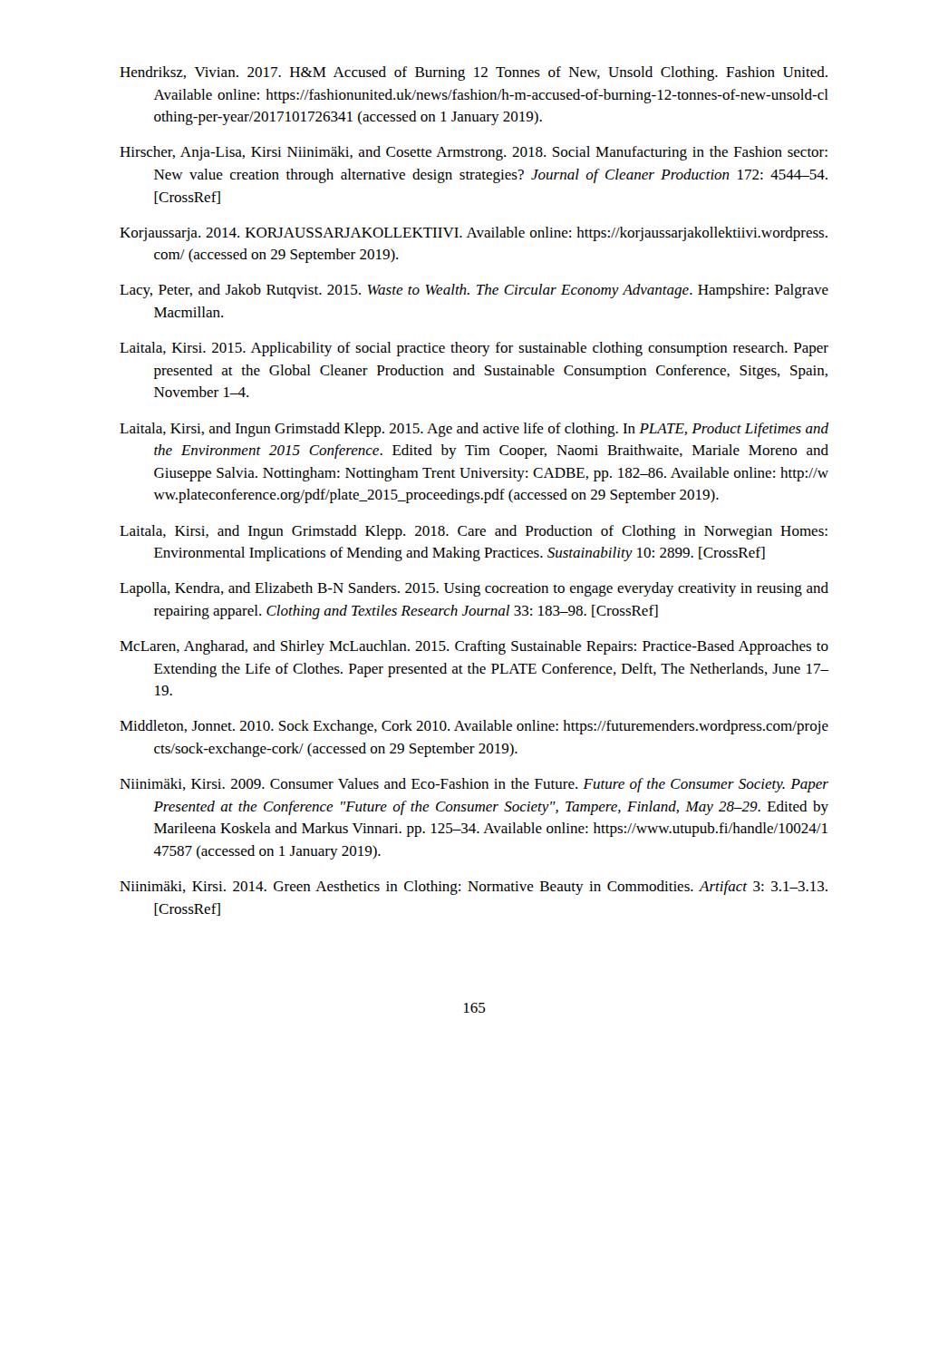Hendriksz, Vivian. 2017. H&M Accused of Burning 12 Tonnes of New, Unsold Clothing. Fashion United. Available online: https://fashionunited.uk/news/fashion/h-m-accused-of-burning-12-tonnes-of-new-unsold-clothing-per-year/2017101726341 (accessed on 1 January 2019).
Hirscher, Anja-Lisa, Kirsi Niinimäki, and Cosette Armstrong. 2018. Social Manufacturing in the Fashion sector: New value creation through alternative design strategies? Journal of Cleaner Production 172: 4544–54. [CrossRef]
Korjaussarja. 2014. KORJAUSSARJAKOLLEKTIIVI. Available online: https://korjaussarjakollektiivi.wordpress.com/ (accessed on 29 September 2019).
Lacy, Peter, and Jakob Rutqvist. 2015. Waste to Wealth. The Circular Economy Advantage. Hampshire: Palgrave Macmillan.
Laitala, Kirsi. 2015. Applicability of social practice theory for sustainable clothing consumption research. Paper presented at the Global Cleaner Production and Sustainable Consumption Conference, Sitges, Spain, November 1–4.
Laitala, Kirsi, and Ingun Grimstadd Klepp. 2015. Age and active life of clothing. In PLATE, Product Lifetimes and the Environment 2015 Conference. Edited by Tim Cooper, Naomi Braithwaite, Mariale Moreno and Giuseppe Salvia. Nottingham: Nottingham Trent University: CADBE, pp. 182–86. Available online: http://www.plateconference.org/pdf/plate_2015_proceedings.pdf (accessed on 29 September 2019).
Laitala, Kirsi, and Ingun Grimstadd Klepp. 2018. Care and Production of Clothing in Norwegian Homes: Environmental Implications of Mending and Making Practices. Sustainability 10: 2899. [CrossRef]
Lapolla, Kendra, and Elizabeth B-N Sanders. 2015. Using cocreation to engage everyday creativity in reusing and repairing apparel. Clothing and Textiles Research Journal 33: 183–98. [CrossRef]
McLaren, Angharad, and Shirley McLauchlan. 2015. Crafting Sustainable Repairs: Practice-Based Approaches to Extending the Life of Clothes. Paper presented at the PLATE Conference, Delft, The Netherlands, June 17–19.
Middleton, Jonnet. 2010. Sock Exchange, Cork 2010. Available online: https://futuremenders.wordpress.com/projects/sock-exchange-cork/ (accessed on 29 September 2019).
Niinimäki, Kirsi. 2009. Consumer Values and Eco-Fashion in the Future. Future of the Consumer Society. Paper Presented at the Conference "Future of the Consumer Society", Tampere, Finland, May 28–29. Edited by Marileena Koskela and Markus Vinnari. pp. 125–34. Available online: https://www.utupub.fi/handle/10024/147587 (accessed on 1 January 2019).
Niinimäki, Kirsi. 2014. Green Aesthetics in Clothing: Normative Beauty in Commodities. Artifact 3: 3.1–3.13. [CrossRef]
165